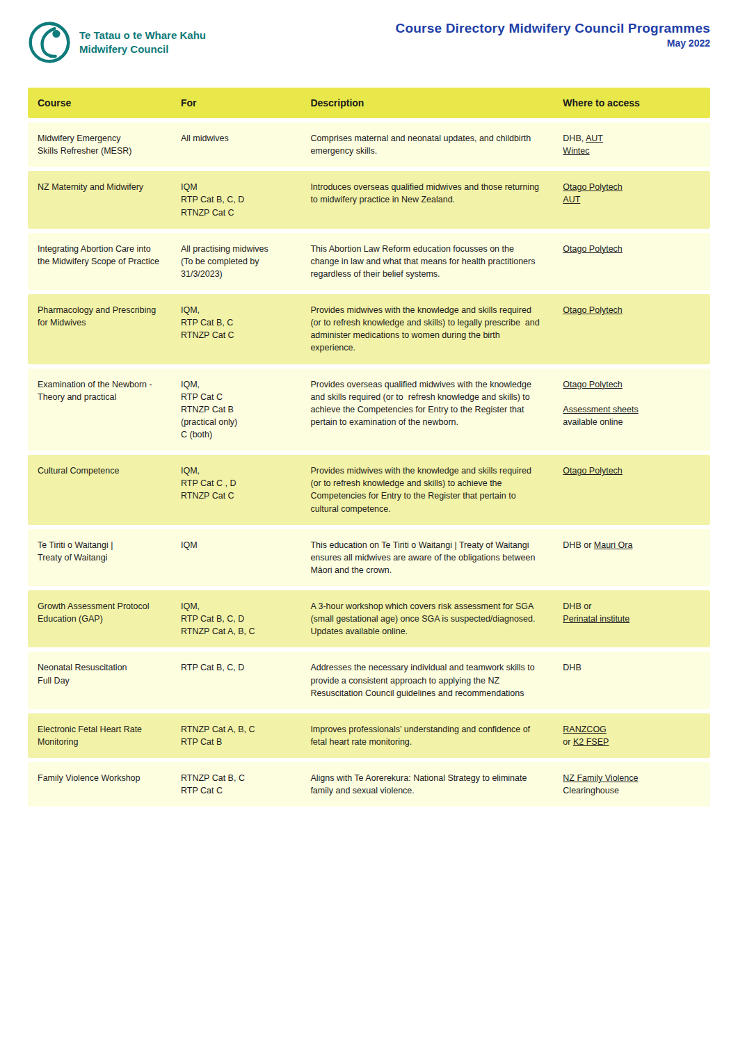Te Tatau o te Whare Kahu
Midwifery Council
Course Directory Midwifery Council Programmes
May 2022
| Course | For | Description | Where to access |
| --- | --- | --- | --- |
| Midwifery Emergency Skills Refresher (MESR) | All midwives | Comprises maternal and neonatal updates, and childbirth emergency skills. | DHB, AUT Wintec |
| NZ Maternity and Midwifery | IQM RTP Cat B, C, D RTNZP Cat C | Introduces overseas qualified midwives and those returning to midwifery practice in New Zealand. | Otago Polytech AUT |
| Integrating Abortion Care into the Midwifery Scope of Practice | All practising midwives (To be completed by 31/3/2023) | This Abortion Law Reform education focusses on the change in law and what that means for health practitioners regardless of their belief systems. | Otago Polytech |
| Pharmacology and Prescribing for Midwives | IQM, RTP Cat B, C RTNZP Cat C | Provides midwives with the knowledge and skills required (or to refresh knowledge and skills) to legally prescribe and administer medications to women during the birth experience. | Otago Polytech |
| Examination of the Newborn - Theory and practical | IQM, RTP Cat C RTNZP Cat B (practical only) C (both) | Provides overseas qualified midwives with the knowledge and skills required (or to refresh knowledge and skills) to achieve the Competencies for Entry to the Register that pertain to examination of the newborn. | Otago Polytech Assessment sheets available online |
| Cultural Competence | IQM, RTP Cat C , D RTNZP Cat C | Provides midwives with the knowledge and skills required (or to refresh knowledge and skills) to achieve the Competencies for Entry to the Register that pertain to cultural competence. | Otago Polytech |
| Te Tiriti o Waitangi / Treaty of Waitangi | IQM | This education on Te Tiriti o Waitangi / Treaty of Waitangi ensures all midwives are aware of the obligations between Māori and the crown. | DHB or Mauri Ora |
| Growth Assessment Protocol Education (GAP) | IQM, RTP Cat B, C, D RTNZP Cat A, B, C | A 3-hour workshop which covers risk assessment for SGA (small gestational age) once SGA is suspected/diagnosed. Updates available online. | DHB or Perinatal institute |
| Neonatal Resuscitation Full Day | RTP Cat B, C, D | Addresses the necessary individual and teamwork skills to provide a consistent approach to applying the NZ Resuscitation Council guidelines and recommendations | DHB |
| Electronic Fetal Heart Rate Monitoring | RTNZP Cat A, B, C RTP Cat B | Improves professionals’ understanding and confidence of fetal heart rate monitoring. | RANZCOG or K2 FSEP |
| Family Violence Workshop | RTNZP Cat B, C RTP Cat C | Aligns with Te Aorerekura: National Strategy to eliminate family and sexual violence. | NZ Family Violence Clearinghouse |